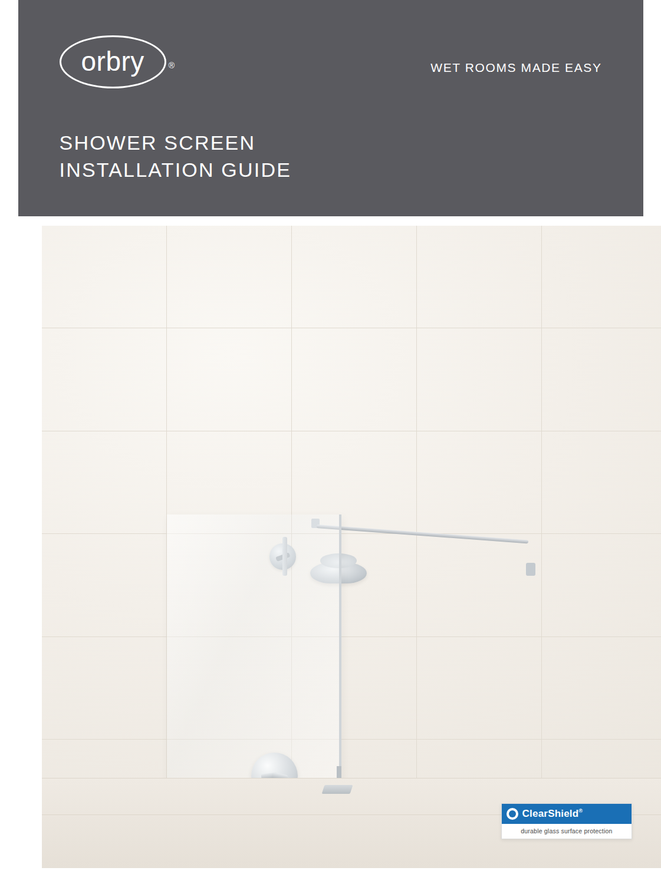orbry
®
Wet Rooms Made Easy
Shower Screen
Installation Guide
ClearShield®
durable glass surface protection